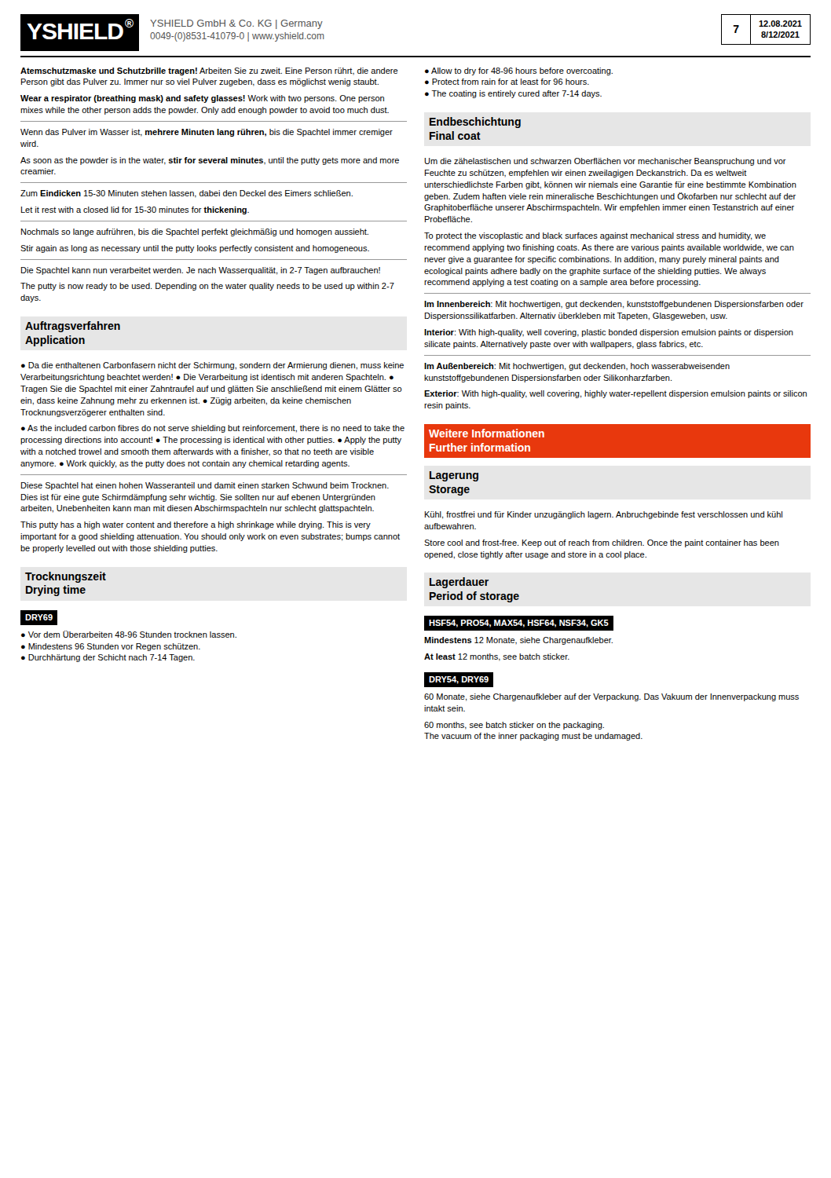YSHIELD®
YSHIELD GmbH & Co. KG | Germany
0049-(0)8531-41079-0 | www.yshield.com
7
12.08.2021 8/12/2021
Atemschutzmaske und Schutzbrille tragen! Arbeiten Sie zu zweit. Eine Person rührt, die andere Person gibt das Pulver zu. Immer nur so viel Pulver zugeben, dass es möglichst wenig staubt.
Wear a respirator (breathing mask) and safety glasses! Work with two persons. One person mixes while the other person adds the powder. Only add enough powder to avoid too much dust.
Wenn das Pulver im Wasser ist, mehrere Minuten lang rühren, bis die Spachtel immer cremiger wird.
As soon as the powder is in the water, stir for several minutes, until the putty gets more and more creamier.
Zum Eindicken 15-30 Minuten stehen lassen, dabei den Deckel des Eimers schließen.
Let it rest with a closed lid for 15-30 minutes for thickening.
Nochmals so lange aufrühren, bis die Spachtel perfekt gleichmäßig und homogen aussieht.
Stir again as long as necessary until the putty looks perfectly consistent and homogeneous.
Die Spachtel kann nun verarbeitet werden. Je nach Wasserqualität, in 2-7 Tagen aufbrauchen!
The putty is now ready to be used. Depending on the water quality needs to be used up within 2-7 days.
Auftragsverfahren
Application
● Da die enthaltenen Carbonfasern nicht der Schirmung, sondern der Armierung dienen, muss keine Verarbeitungsrichtung beachtet werden! ● Die Verarbeitung ist identisch mit anderen Spachteln. ● Tragen Sie die Spachtel mit einer Zahntraufel auf und glätten Sie anschließend mit einem Glätter so ein, dass keine Zahnung mehr zu erkennen ist. ● Zügig arbeiten, da keine chemischen Trocknungsverzögerer enthalten sind.
● As the included carbon fibres do not serve shielding but reinforcement, there is no need to take the processing directions into account! ● The processing is identical with other putties. ● Apply the putty with a notched trowel and smooth them afterwards with a finisher, so that no teeth are visible anymore. ● Work quickly, as the putty does not contain any chemical retarding agents.
Diese Spachtel hat einen hohen Wasseranteil und damit einen starken Schwund beim Trocknen. Dies ist für eine gute Schirmdämpfung sehr wichtig. Sie sollten nur auf ebenen Untergründen arbeiten, Unebenheiten kann man mit diesen Abschirmspachteln nur schlecht glattspachteln.
This putty has a high water content and therefore a high shrinkage while drying. This is very important for a good shielding attenuation. You should only work on even substrates; bumps cannot be properly levelled out with those shielding putties.
Trocknungszeit
Drying time
DRY69
● Vor dem Überarbeiten 48-96 Stunden trocknen lassen.
● Mindestens 96 Stunden vor Regen schützen.
● Durchhärtung der Schicht nach 7-14 Tagen.
● Allow to dry for 48-96 hours before overcoating.
● Protect from rain for at least for 96 hours.
● The coating is entirely cured after 7-14 days.
Endbeschichtung
Final coat
Um die zähelastischen und schwarzen Oberflächen vor mechanischer Beanspruchung und vor Feuchte zu schützen, empfehlen wir einen zweilagigen Deckanstrich. Da es weltweit unterschiedlichste Farben gibt, können wir niemals eine Garantie für eine bestimmte Kombination geben. Zudem haften viele rein mineralische Beschichtungen und Ökofarben nur schlecht auf der Graphitoberfläche unserer Abschirmspachteln. Wir empfehlen immer einen Testanstrich auf einer Probefläche.
To protect the viscoplastic and black surfaces against mechanical stress and humidity, we recommend applying two finishing coats. As there are various paints available worldwide, we can never give a guarantee for specific combinations. In addition, many purely mineral paints and ecological paints adhere badly on the graphite surface of the shielding putties. We always recommend applying a test coating on a sample area before processing.
Im Innenbereich: Mit hochwertigen, gut deckenden, kunststoffgebundenen Dispersionsfarben oder Dispersionssilikatfarben. Alternativ überkleben mit Tapeten, Glasgeweben, usw.
Interior: With high-quality, well covering, plastic bonded dispersion emulsion paints or dispersion silicate paints. Alternatively paste over with wallpapers, glass fabrics, etc.
Im Außenbereich: Mit hochwertigen, gut deckenden, hoch wasserabweisenden kunststoffgebundenen Dispersionsfarben oder Silikonharzfarben.
Exterior: With high-quality, well covering, highly water-repellent dispersion emulsion paints or silicon resin paints.
Weitere Informationen
Further information
Lagerung
Storage
Kühl, frostfrei und für Kinder unzugänglich lagern. Anbruchgebinde fest verschlossen und kühl aufbewahren.
Store cool and frost-free. Keep out of reach from children. Once the paint container has been opened, close tightly after usage and store in a cool place.
Lagerdauer
Period of storage
HSF54, PRO54, MAX54, HSF64, NSF34, GK5
Mindestens 12 Monate, siehe Chargenaufkleber.
At least 12 months, see batch sticker.
DRY54, DRY69
60 Monate, siehe Chargenaufkleber auf der Verpackung. Das Vakuum der Innenverpackung muss intakt sein.
60 months, see batch sticker on the packaging.
The vacuum of the inner packaging must be undamaged.